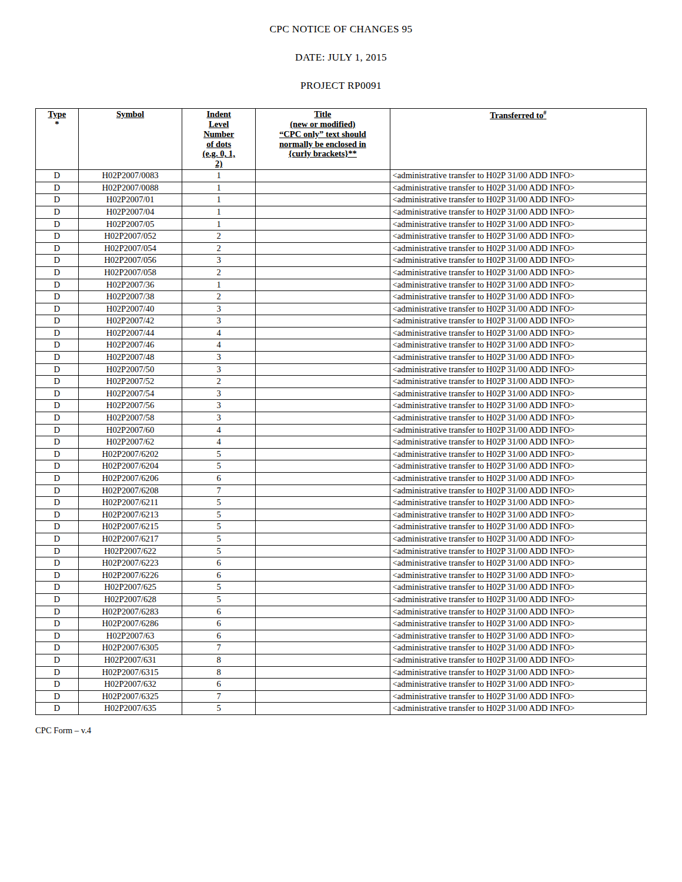CPC NOTICE OF CHANGES 95
DATE: JULY 1, 2015
PROJECT RP0091
| Type * | Symbol | Indent Level Number of dots (e.g. 0, 1, 2) | Title (new or modified) “CPC only” text should normally be enclosed in {curly brackets}** | Transferred to # |
| --- | --- | --- | --- | --- |
| D | H02P2007/0083 | 1 | | <administrative transfer to H02P 31/00 ADD INFO> |
| D | H02P2007/0088 | 1 | | <administrative transfer to H02P 31/00 ADD INFO> |
| D | H02P2007/01 | 1 | | <administrative transfer to H02P 31/00 ADD INFO> |
| D | H02P2007/04 | 1 | | <administrative transfer to H02P 31/00 ADD INFO> |
| D | H02P2007/05 | 1 | | <administrative transfer to H02P 31/00 ADD INFO> |
| D | H02P2007/052 | 2 | | <administrative transfer to H02P 31/00 ADD INFO> |
| D | H02P2007/054 | 2 | | <administrative transfer to H02P 31/00 ADD INFO> |
| D | H02P2007/056 | 3 | | <administrative transfer to H02P 31/00 ADD INFO> |
| D | H02P2007/058 | 2 | | <administrative transfer to H02P 31/00 ADD INFO> |
| D | H02P2007/36 | 1 | | <administrative transfer to H02P 31/00 ADD INFO> |
| D | H02P2007/38 | 2 | | <administrative transfer to H02P 31/00 ADD INFO> |
| D | H02P2007/40 | 3 | | <administrative transfer to H02P 31/00 ADD INFO> |
| D | H02P2007/42 | 3 | | <administrative transfer to H02P 31/00 ADD INFO> |
| D | H02P2007/44 | 4 | | <administrative transfer to H02P 31/00 ADD INFO> |
| D | H02P2007/46 | 4 | | <administrative transfer to H02P 31/00 ADD INFO> |
| D | H02P2007/48 | 3 | | <administrative transfer to H02P 31/00 ADD INFO> |
| D | H02P2007/50 | 3 | | <administrative transfer to H02P 31/00 ADD INFO> |
| D | H02P2007/52 | 2 | | <administrative transfer to H02P 31/00 ADD INFO> |
| D | H02P2007/54 | 3 | | <administrative transfer to H02P 31/00 ADD INFO> |
| D | H02P2007/56 | 3 | | <administrative transfer to H02P 31/00 ADD INFO> |
| D | H02P2007/58 | 3 | | <administrative transfer to H02P 31/00 ADD INFO> |
| D | H02P2007/60 | 4 | | <administrative transfer to H02P 31/00 ADD INFO> |
| D | H02P2007/62 | 4 | | <administrative transfer to H02P 31/00 ADD INFO> |
| D | H02P2007/6202 | 5 | | <administrative transfer to H02P 31/00 ADD INFO> |
| D | H02P2007/6204 | 5 | | <administrative transfer to H02P 31/00 ADD INFO> |
| D | H02P2007/6206 | 6 | | <administrative transfer to H02P 31/00 ADD INFO> |
| D | H02P2007/6208 | 7 | | <administrative transfer to H02P 31/00 ADD INFO> |
| D | H02P2007/6211 | 5 | | <administrative transfer to H02P 31/00 ADD INFO> |
| D | H02P2007/6213 | 5 | | <administrative transfer to H02P 31/00 ADD INFO> |
| D | H02P2007/6215 | 5 | | <administrative transfer to H02P 31/00 ADD INFO> |
| D | H02P2007/6217 | 5 | | <administrative transfer to H02P 31/00 ADD INFO> |
| D | H02P2007/622 | 5 | | <administrative transfer to H02P 31/00 ADD INFO> |
| D | H02P2007/6223 | 6 | | <administrative transfer to H02P 31/00 ADD INFO> |
| D | H02P2007/6226 | 6 | | <administrative transfer to H02P 31/00 ADD INFO> |
| D | H02P2007/625 | 5 | | <administrative transfer to H02P 31/00 ADD INFO> |
| D | H02P2007/628 | 5 | | <administrative transfer to H02P 31/00 ADD INFO> |
| D | H02P2007/6283 | 6 | | <administrative transfer to H02P 31/00 ADD INFO> |
| D | H02P2007/6286 | 6 | | <administrative transfer to H02P 31/00 ADD INFO> |
| D | H02P2007/63 | 6 | | <administrative transfer to H02P 31/00 ADD INFO> |
| D | H02P2007/6305 | 7 | | <administrative transfer to H02P 31/00 ADD INFO> |
| D | H02P2007/631 | 8 | | <administrative transfer to H02P 31/00 ADD INFO> |
| D | H02P2007/6315 | 8 | | <administrative transfer to H02P 31/00 ADD INFO> |
| D | H02P2007/632 | 6 | | <administrative transfer to H02P 31/00 ADD INFO> |
| D | H02P2007/6325 | 7 | | <administrative transfer to H02P 31/00 ADD INFO> |
| D | H02P2007/635 | 5 | | <administrative transfer to H02P 31/00 ADD INFO> |
CPC Form – v.4